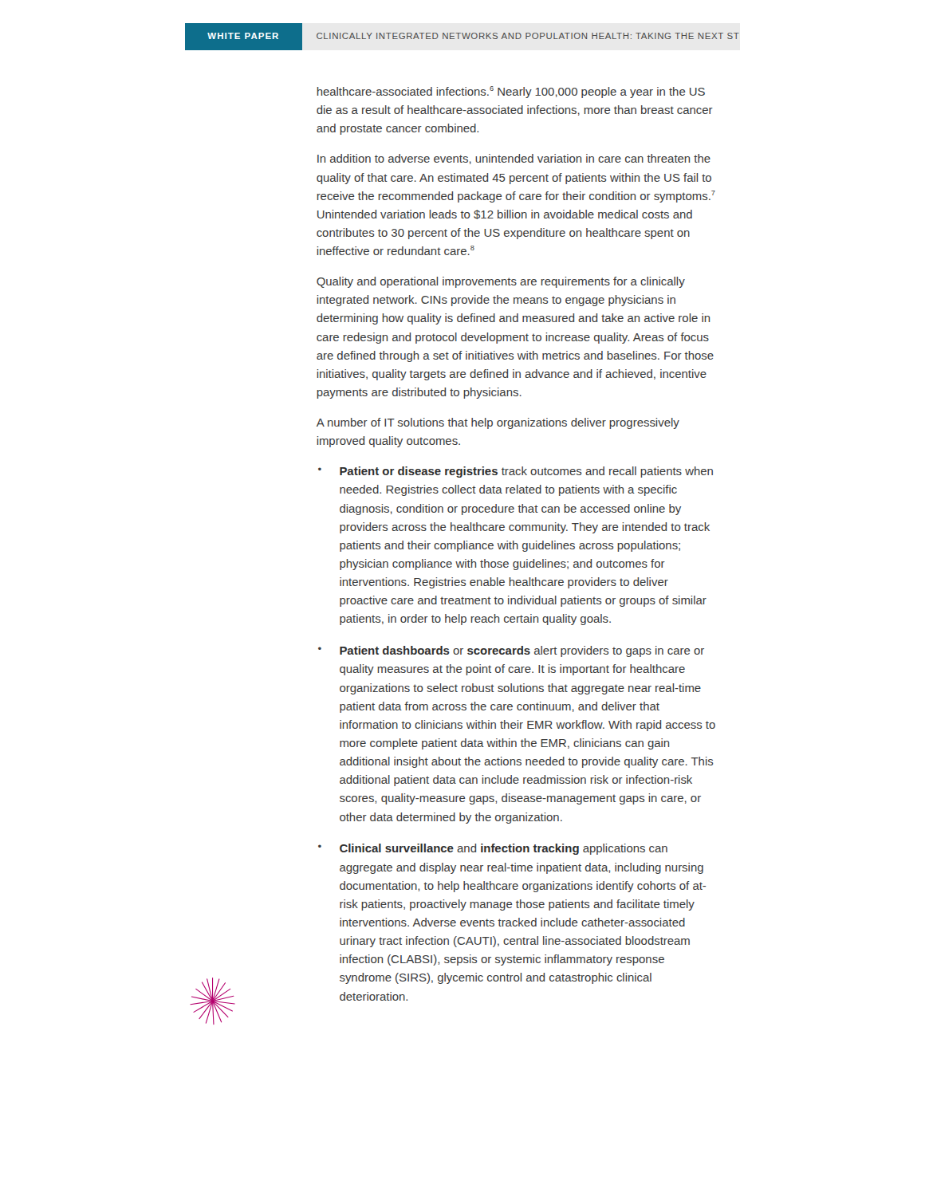WHITE PAPER
CLINICALLY INTEGRATED NETWORKS AND POPULATION HEALTH: TAKING THE NEXT STEP
healthcare-associated infections.6 Nearly 100,000 people a year in the US die as a result of healthcare-associated infections, more than breast cancer and prostate cancer combined.
In addition to adverse events, unintended variation in care can threaten the quality of that care. An estimated 45 percent of patients within the US fail to receive the recommended package of care for their condition or symptoms.7 Unintended variation leads to $12 billion in avoidable medical costs and contributes to 30 percent of the US expenditure on healthcare spent on ineffective or redundant care.8
Quality and operational improvements are requirements for a clinically integrated network. CINs provide the means to engage physicians in determining how quality is defined and measured and take an active role in care redesign and protocol development to increase quality. Areas of focus are defined through a set of initiatives with metrics and baselines. For those initiatives, quality targets are defined in advance and if achieved, incentive payments are distributed to physicians.
A number of IT solutions that help organizations deliver progressively improved quality outcomes.
Patient or disease registries track outcomes and recall patients when needed. Registries collect data related to patients with a specific diagnosis, condition or procedure that can be accessed online by providers across the healthcare community. They are intended to track patients and their compliance with guidelines across populations; physician compliance with those guidelines; and outcomes for interventions. Registries enable healthcare providers to deliver proactive care and treatment to individual patients or groups of similar patients, in order to help reach certain quality goals.
Patient dashboards or scorecards alert providers to gaps in care or quality measures at the point of care. It is important for healthcare organizations to select robust solutions that aggregate near real-time patient data from across the care continuum, and deliver that information to clinicians within their EMR workflow. With rapid access to more complete patient data within the EMR, clinicians can gain additional insight about the actions needed to provide quality care. This additional patient data can include readmission risk or infection-risk scores, quality-measure gaps, disease-management gaps in care, or other data determined by the organization.
Clinical surveillance and infection tracking applications can aggregate and display near real-time inpatient data, including nursing documentation, to help healthcare organizations identify cohorts of at-risk patients, proactively manage those patients and facilitate timely interventions. Adverse events tracked include catheter-associated urinary tract infection (CAUTI), central line-associated bloodstream infection (CLABSI), sepsis or systemic inflammatory response syndrome (SIRS), glycemic control and catastrophic clinical deterioration.